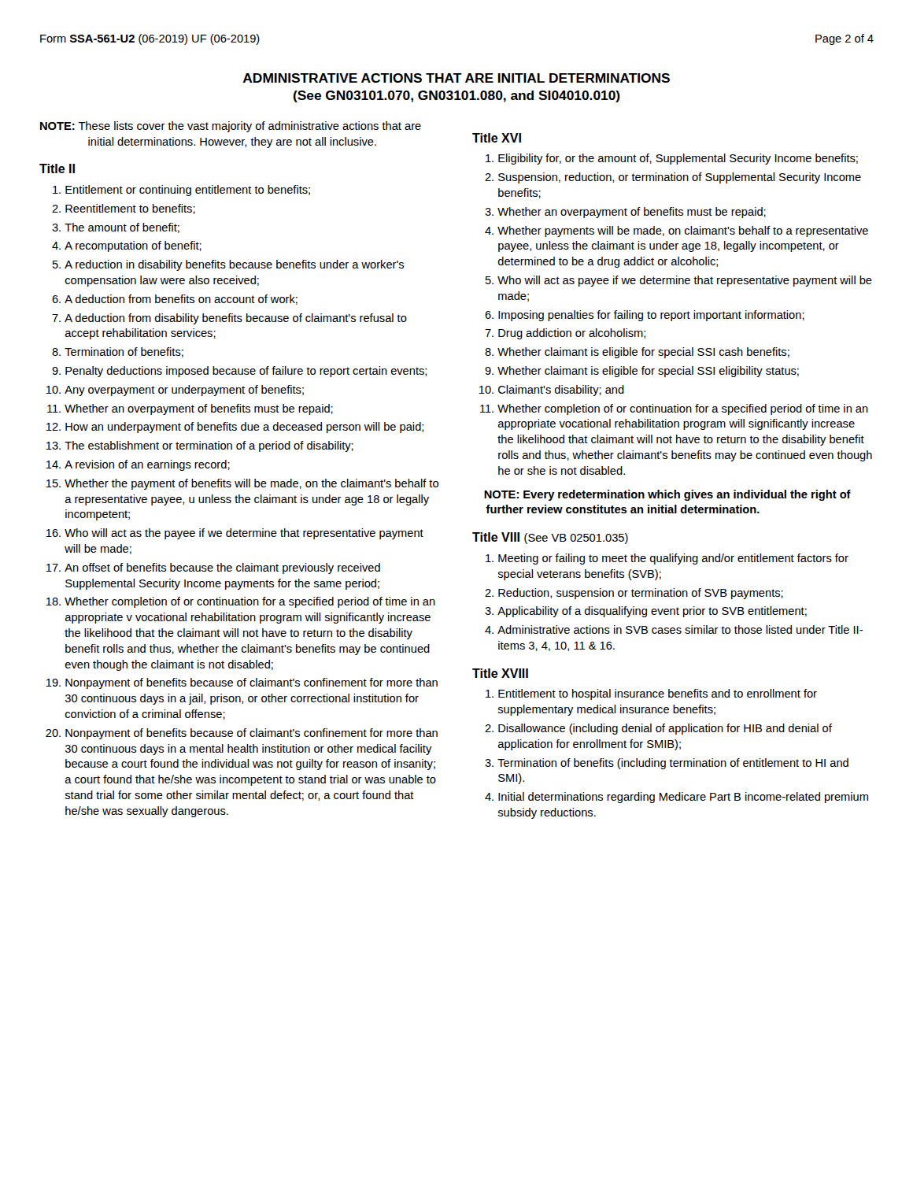Form SSA-561-U2 (06-2019) UF (06-2019)
Page 2 of 4
ADMINISTRATIVE ACTIONS THAT ARE INITIAL DETERMINATIONS
(See GN03101.070, GN03101.080, and SI04010.010)
NOTE: These lists cover the vast majority of administrative actions that are initial determinations. However, they are not all inclusive.
Title II
Entitlement or continuing entitlement to benefits;
Reentitlement to benefits;
The amount of benefit;
A recomputation of benefit;
A reduction in disability benefits because benefits under a worker's compensation law were also received;
A deduction from benefits on account of work;
A deduction from disability benefits because of claimant's refusal to accept rehabilitation services;
Termination of benefits;
Penalty deductions imposed because of failure to report certain events;
Any overpayment or underpayment of benefits;
Whether an overpayment of benefits must be repaid;
How an underpayment of benefits due a deceased person will be paid;
The establishment or termination of a period of disability;
A revision of an earnings record;
Whether the payment of benefits will be made, on the claimant's behalf to a representative payee, u unless the claimant is under age 18 or legally incompetent;
Who will act as the payee if we determine that representative payment will be made;
An offset of benefits because the claimant previously received Supplemental Security Income payments for the same period;
Whether completion of or continuation for a specified period of time in an appropriate v vocational rehabilitation program will significantly increase the likelihood that the claimant will not have to return to the disability benefit rolls and thus, whether the claimant's benefits may be continued even though the claimant is not disabled;
Nonpayment of benefits because of claimant's confinement for more than 30 continuous days in a jail, prison, or other correctional institution for conviction of a criminal offense;
Nonpayment of benefits because of claimant's confinement for more than 30 continuous days in a mental health institution or other medical facility because a court found the individual was not guilty for reason of insanity; a court found that he/she was incompetent to stand trial or was unable to stand trial for some other similar mental defect; or, a court found that he/she was sexually dangerous.
Title XVI
Eligibility for, or the amount of, Supplemental Security Income benefits;
Suspension, reduction, or termination of Supplemental Security Income benefits;
Whether an overpayment of benefits must be repaid;
Whether payments will be made, on claimant's behalf to a representative payee, unless the claimant is under age 18, legally incompetent, or determined to be a drug addict or alcoholic;
Who will act as payee if we determine that representative payment will be made;
Imposing penalties for failing to report important information;
Drug addiction or alcoholism;
Whether claimant is eligible for special SSI cash benefits;
Whether claimant is eligible for special SSI eligibility status;
Claimant's disability; and
Whether completion of or continuation for a specified period of time in an appropriate vocational rehabilitation program will significantly increase the likelihood that claimant will not have to return to the disability benefit rolls and thus, whether claimant's benefits may be continued even though he or she is not disabled.
NOTE: Every redetermination which gives an individual the right of further review constitutes an initial determination.
Title VIII (See VB 02501.035)
Meeting or failing to meet the qualifying and/or entitlement factors for special veterans benefits (SVB);
Reduction, suspension or termination of SVB payments;
Applicability of a disqualifying event prior to SVB entitlement;
Administrative actions in SVB cases similar to those listed under Title II-items 3, 4, 10, 11 & 16.
Title XVIII
Entitlement to hospital insurance benefits and to enrollment for supplementary medical insurance benefits;
Disallowance (including denial of application for HIB and denial of application for enrollment for SMIB);
Termination of benefits (including termination of entitlement to HI and SMI).
Initial determinations regarding Medicare Part B income-related premium subsidy reductions.